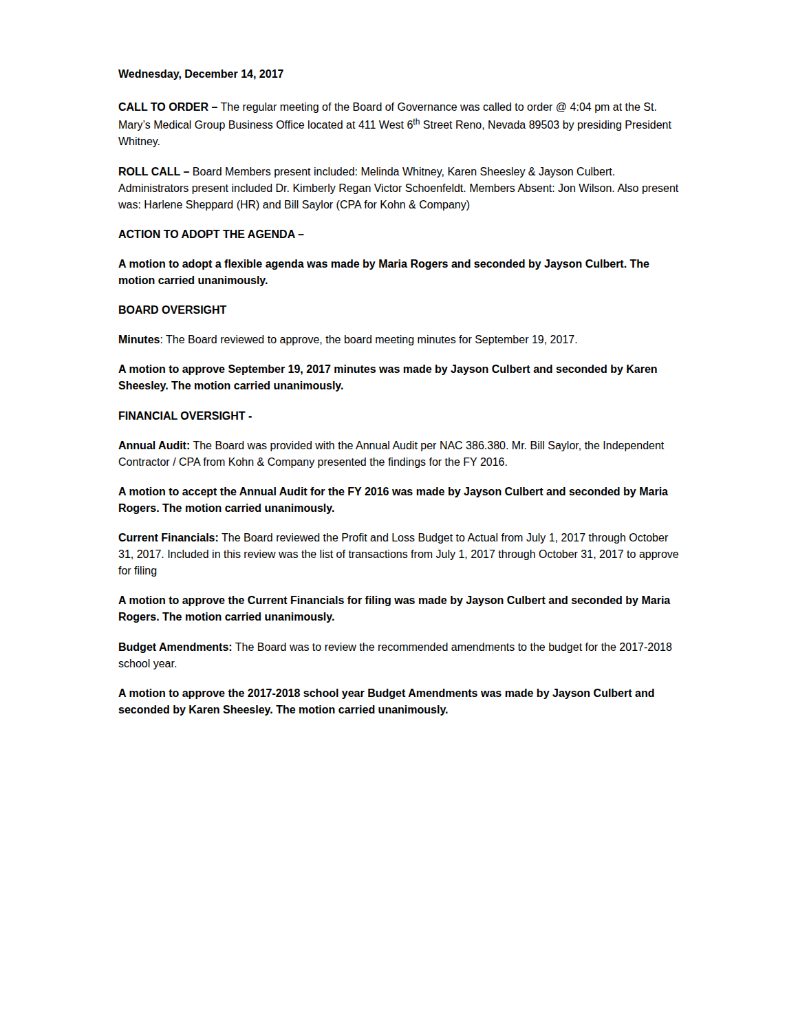Wednesday, December 14, 2017
CALL TO ORDER – The regular meeting of the Board of Governance was called to order @ 4:04 pm at the St. Mary’s Medical Group Business Office located at 411 West 6th Street Reno, Nevada 89503 by presiding President Whitney.
ROLL CALL – Board Members present included: Melinda Whitney, Karen Sheesley & Jayson Culbert. Administrators present included Dr. Kimberly Regan Victor Schoenfeldt. Members Absent: Jon Wilson. Also present was: Harlene Sheppard (HR) and Bill Saylor (CPA for Kohn & Company)
ACTION TO ADOPT THE AGENDA –
A motion to adopt a flexible agenda was made by Maria Rogers and seconded by Jayson Culbert. The motion carried unanimously.
BOARD OVERSIGHT
Minutes: The Board reviewed to approve, the board meeting minutes for September 19, 2017.
A motion to approve September 19, 2017 minutes was made by Jayson Culbert and seconded by Karen Sheesley. The motion carried unanimously.
FINANCIAL OVERSIGHT -
Annual Audit: The Board was provided with the Annual Audit per NAC 386.380. Mr. Bill Saylor, the Independent Contractor / CPA from Kohn & Company presented the findings for the FY 2016.
A motion to accept the Annual Audit for the FY 2016 was made by Jayson Culbert and seconded by Maria Rogers. The motion carried unanimously.
Current Financials: The Board reviewed the Profit and Loss Budget to Actual from July 1, 2017 through October 31, 2017. Included in this review was the list of transactions from July 1, 2017 through October 31, 2017 to approve for filing
A motion to approve the Current Financials for filing was made by Jayson Culbert and seconded by Maria Rogers. The motion carried unanimously.
Budget Amendments: The Board was to review the recommended amendments to the budget for the 2017-2018 school year.
A motion to approve the 2017-2018 school year Budget Amendments was made by Jayson Culbert and seconded by Karen Sheesley. The motion carried unanimously.